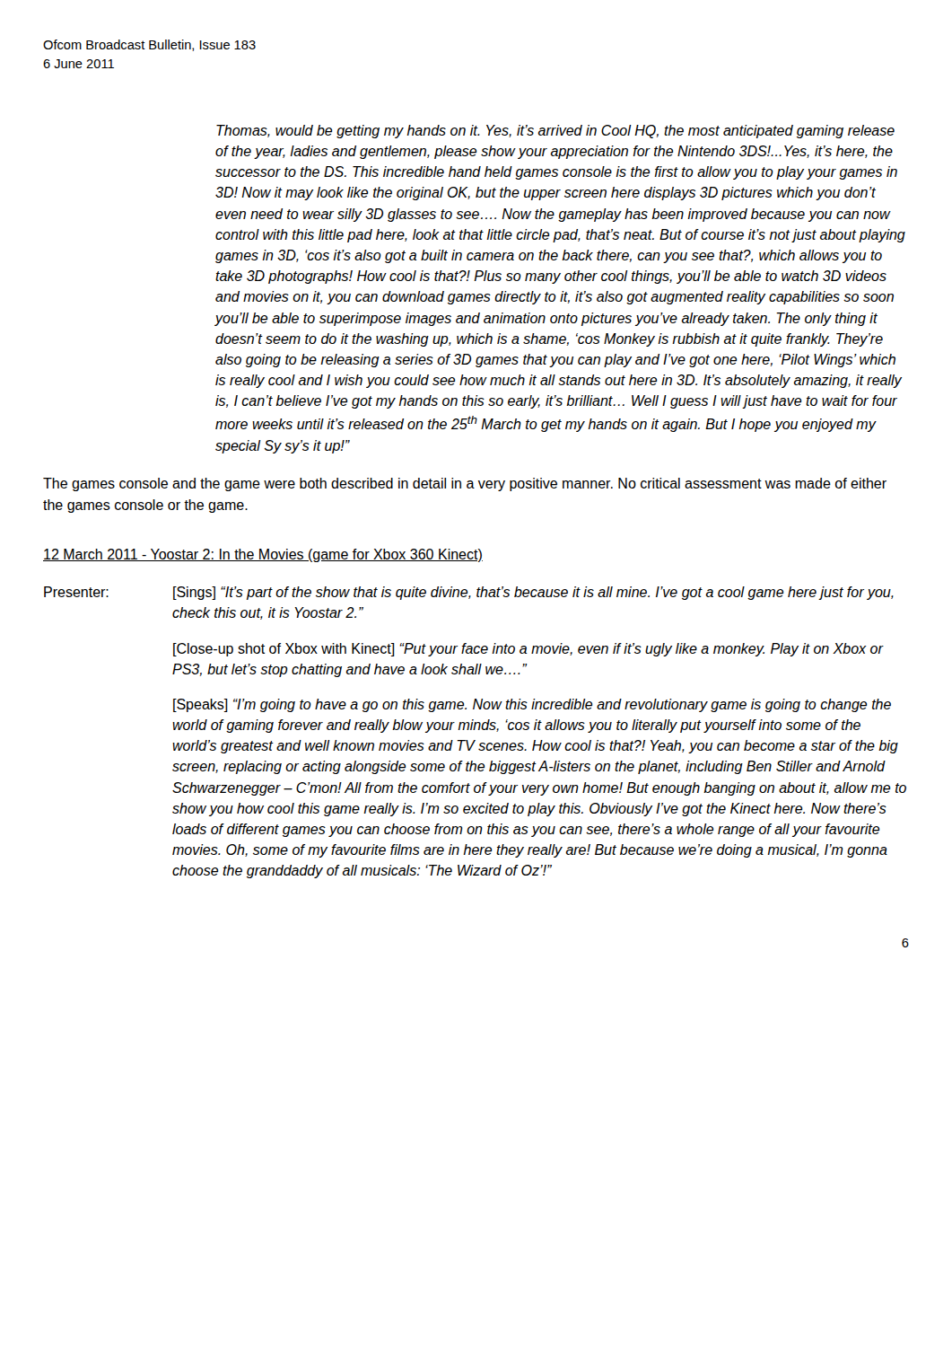Ofcom Broadcast Bulletin, Issue 183
6 June 2011
Thomas, would be getting my hands on it. Yes, it’s arrived in Cool HQ, the most anticipated gaming release of the year, ladies and gentlemen, please show your appreciation for the Nintendo 3DS!...Yes, it’s here, the successor to the DS. This incredible hand held games console is the first to allow you to play your games in 3D! Now it may look like the original OK, but the upper screen here displays 3D pictures which you don’t even need to wear silly 3D glasses to see…. Now the gameplay has been improved because you can now control with this little pad here, look at that little circle pad, that’s neat. But of course it’s not just about playing games in 3D, ‘cos it’s also got a built in camera on the back there, can you see that?, which allows you to take 3D photographs! How cool is that?! Plus so many other cool things, you’ll be able to watch 3D videos and movies on it, you can download games directly to it, it’s also got augmented reality capabilities so soon you’ll be able to superimpose images and animation onto pictures you’ve already taken. The only thing it doesn’t seem to do it the washing up, which is a shame, ‘cos Monkey is rubbish at it quite frankly. They’re also going to be releasing a series of 3D games that you can play and I’ve got one here, ‘Pilot Wings’ which is really cool and I wish you could see how much it all stands out here in 3D. It’s absolutely amazing, it really is, I can’t believe I’ve got my hands on this so early, it’s brilliant… Well I guess I will just have to wait for four more weeks until it’s released on the 25th March to get my hands on it again. But I hope you enjoyed my special Sy sy’s it up!”
The games console and the game were both described in detail in a very positive manner. No critical assessment was made of either the games console or the game.
12 March 2011 - Yoostar 2: In the Movies (game for Xbox 360 Kinect)
Presenter:
[Sings] “It’s part of the show that is quite divine, that’s because it is all mine. I’ve got a cool game here just for you, check this out, it is Yoostar 2.”
[Close-up shot of Xbox with Kinect] “Put your face into a movie, even if it’s ugly like a monkey. Play it on Xbox or PS3, but let’s stop chatting and have a look shall we….”
[Speaks] “I’m going to have a go on this game. Now this incredible and revolutionary game is going to change the world of gaming forever and really blow your minds, ‘cos it allows you to literally put yourself into some of the world’s greatest and well known movies and TV scenes. How cool is that?! Yeah, you can become a star of the big screen, replacing or acting alongside some of the biggest A-listers on the planet, including Ben Stiller and Arnold Schwarzenegger – C’mon! All from the comfort of your very own home! But enough banging on about it, allow me to show you how cool this game really is. I’m so excited to play this. Obviously I’ve got the Kinect here. Now there’s loads of different games you can choose from on this as you can see, there’s a whole range of all your favourite movies. Oh, some of my favourite films are in here they really are! But because we’re doing a musical, I’m gonna choose the granddaddy of all musicals: ‘The Wizard of Oz’!”
6